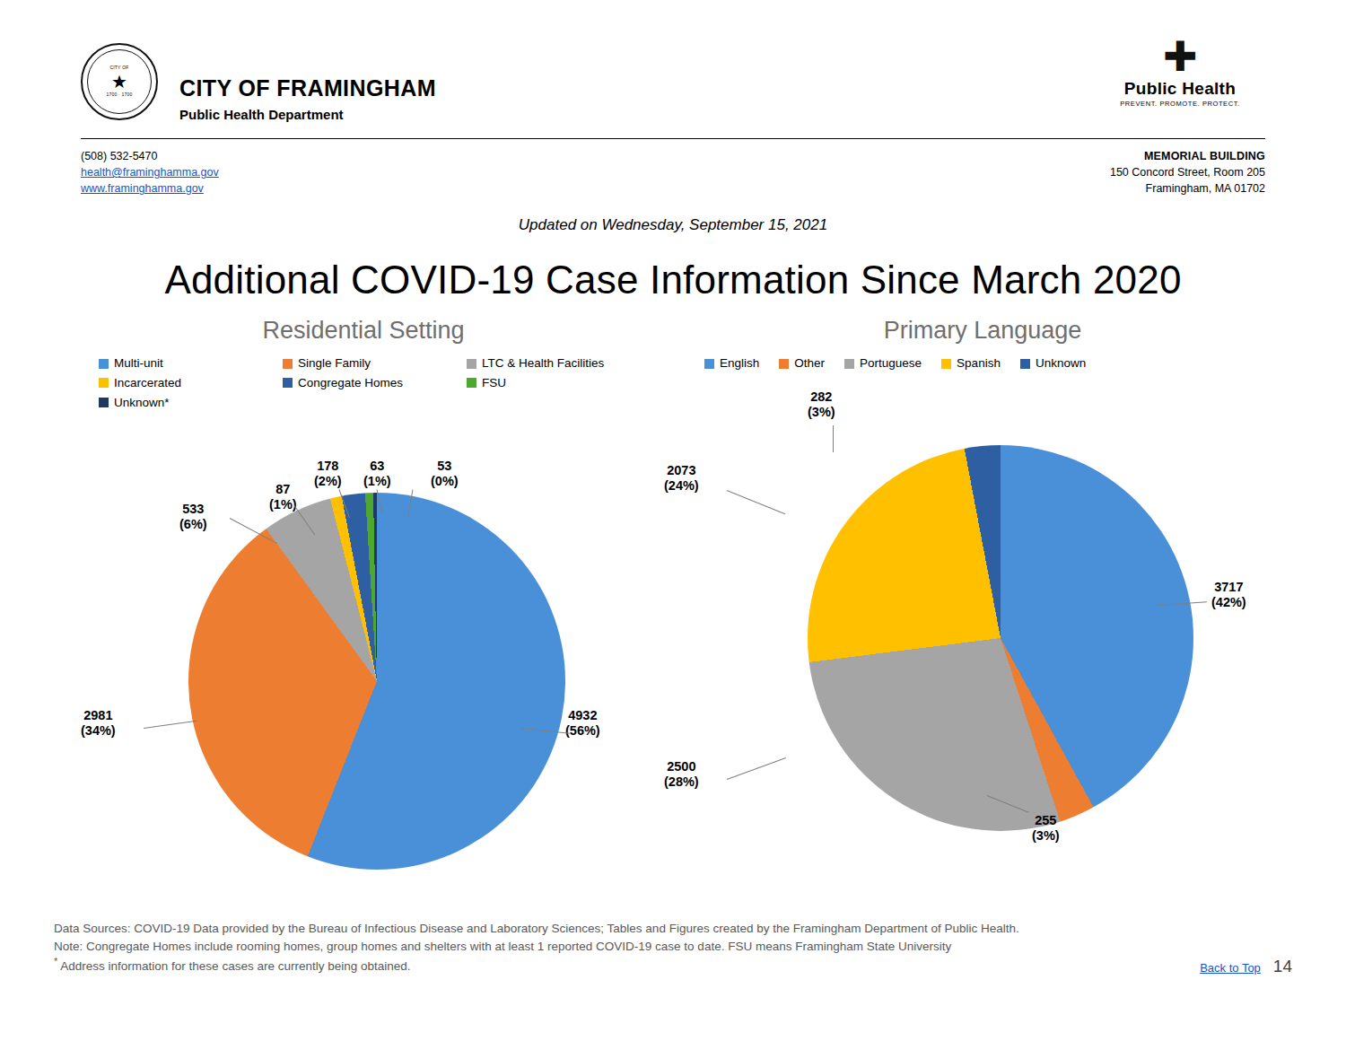City of
★
1700 · 1700
CITY OF FRAMINGHAM
Public Health Department
✚
Public Health
Prevent. Promote. Protect.
(508) 532-5470
health@framinghamma.gov
www.framinghamma.gov
MEMORIAL BUILDING
150 Concord Street, Room 205
Framingham, MA 01702
Updated on Wednesday, September 15, 2021
Additional COVID-19 Case Information Since March 2020
Residential Setting
Multi-unit
Single Family
LTC & Health Facilities
Incarcerated
Congregate Homes
FSU
Unknown*
533
(6%) 87
(1%) 178
(2%) 63
(1%) 53
(0%) 2981
(34%) 4932
(56%)
Primary Language
English
Other
Portuguese
Spanish
Unknown
282
(3%) 2073
(24%) 3717
(42%) 2500
(28%) 255
(3%)
Data Sources: COVID-19 Data provided by the Bureau of Infectious Disease and Laboratory Sciences; Tables and Figures created by the Framingham Department of Public Health.
Note: Congregate Homes include rooming homes, group homes and shelters with at least 1 reported COVID-19 case to date. FSU means Framingham State University
* Address information for these cases are currently being obtained.
Back to Top 14